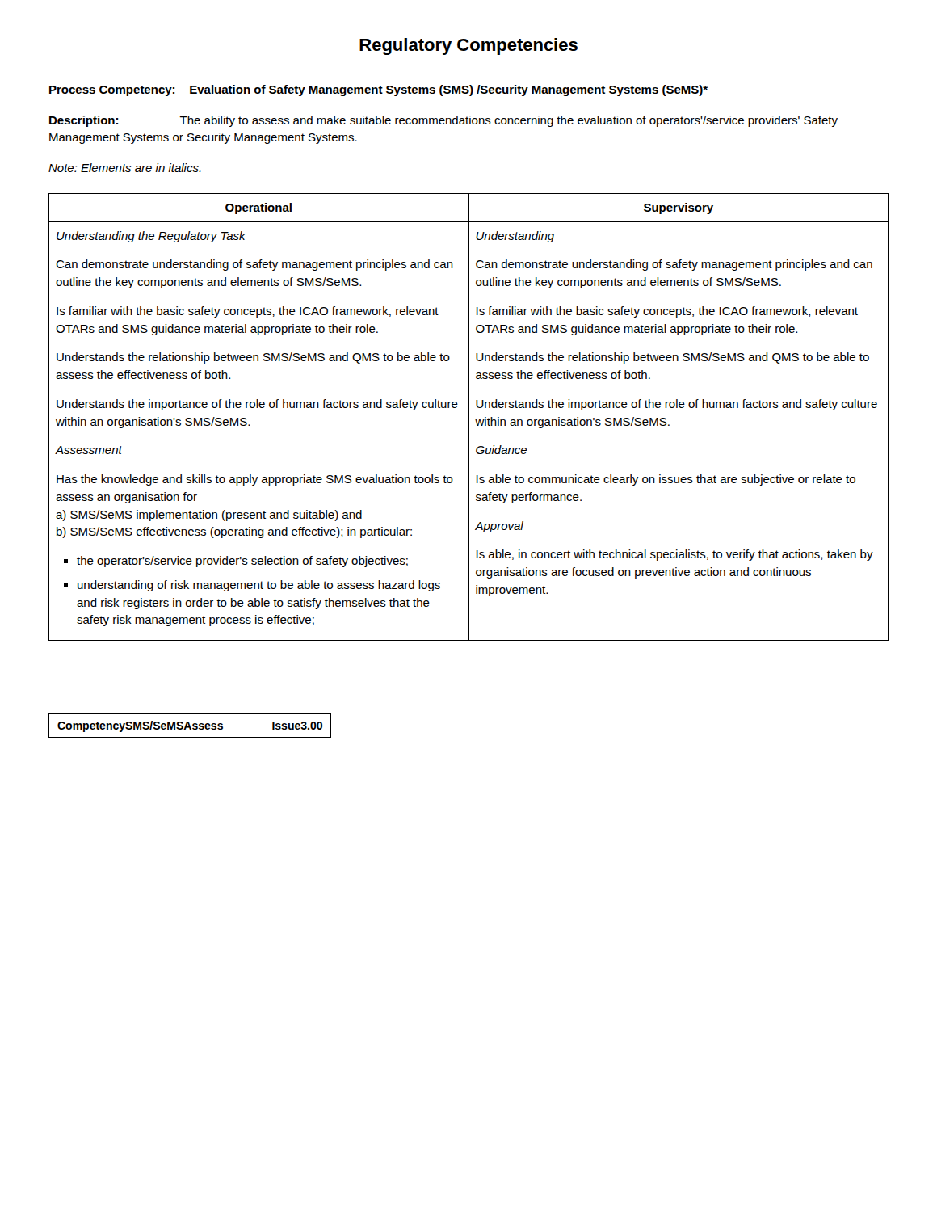Regulatory Competencies
Process Competency: Evaluation of Safety Management Systems (SMS) /Security Management Systems (SeMS)*
Description: The ability to assess and make suitable recommendations concerning the evaluation of operators'/service providers' Safety Management Systems or Security Management Systems.
Note: Elements are in italics.
| Operational | Supervisory |
| --- | --- |
| Understanding the Regulatory Task Can demonstrate understanding of safety management principles and can outline the key components and elements of SMS/SeMS. Is familiar with the basic safety concepts, the ICAO framework, relevant OTARs and SMS guidance material appropriate to their role. Understands the relationship between SMS/SeMS and QMS to be able to assess the effectiveness of both. Understands the importance of the role of human factors and safety culture within an organisation's SMS/SeMS. Assessment Has the knowledge and skills to apply appropriate SMS evaluation tools to assess an organisation for a) SMS/SeMS implementation (present and suitable) and b) SMS/SeMS effectiveness (operating and effective); in particular: the operator's/service provider's selection of safety objectives; understanding of risk management to be able to assess hazard logs and risk registers in order to be able to satisfy themselves that the safety risk management process is effective; | Understanding Can demonstrate understanding of safety management principles and can outline the key components and elements of SMS/SeMS. Is familiar with the basic safety concepts, the ICAO framework, relevant OTARs and SMS guidance material appropriate to their role. Understands the relationship between SMS/SeMS and QMS to be able to assess the effectiveness of both. Understands the importance of the role of human factors and safety culture within an organisation's SMS/SeMS. Guidance Is able to communicate clearly on issues that are subjective or relate to safety performance. Approval Is able, in concert with technical specialists, to verify that actions, taken by organisations are focused on preventive action and continuous improvement. |
CompetencySMS/SeMSAssess Issue3.00